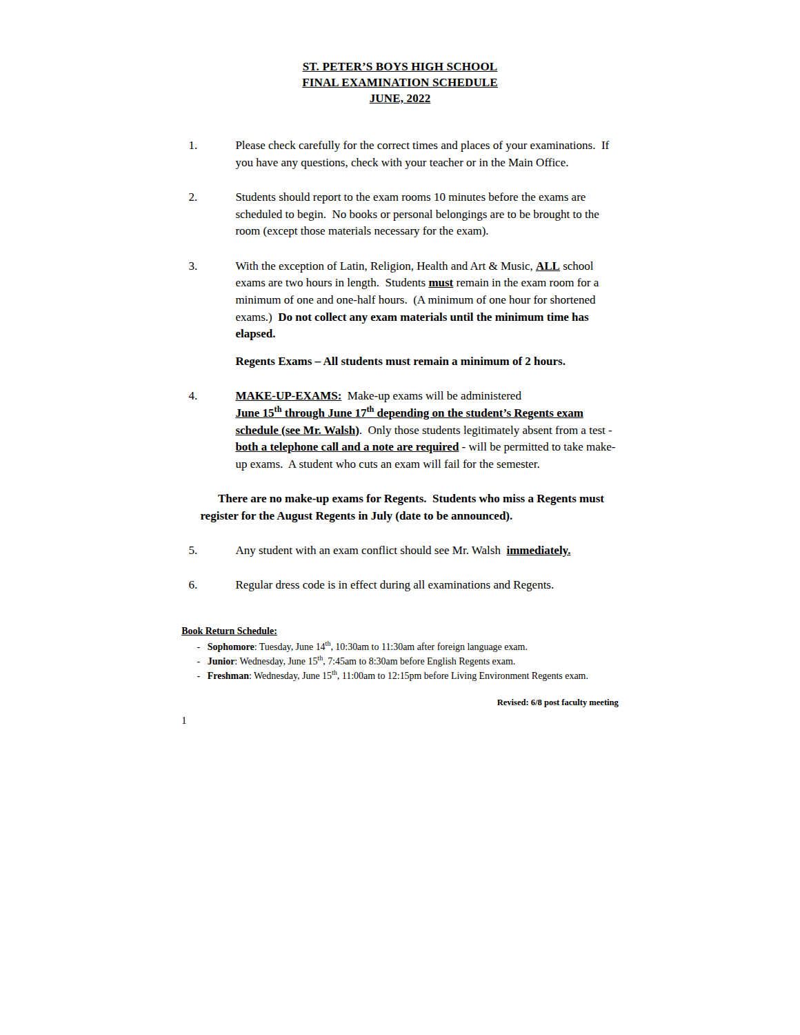ST. PETER’S BOYS HIGH SCHOOL
FINAL EXAMINATION SCHEDULE
JUNE, 2022
1. Please check carefully for the correct times and places of your examinations. If you have any questions, check with your teacher or in the Main Office.
2. Students should report to the exam rooms 10 minutes before the exams are scheduled to begin. No books or personal belongings are to be brought to the room (except those materials necessary for the exam).
3. With the exception of Latin, Religion, Health and Art & Music, ALL school exams are two hours in length. Students must remain in the exam room for a minimum of one and one-half hours. (A minimum of one hour for shortened exams.) Do not collect any exam materials until the minimum time has elapsed.
Regents Exams – All students must remain a minimum of 2 hours.
4. MAKE-UP-EXAMS: Make-up exams will be administered
June 15th through June 17th depending on the student’s Regents exam schedule (see Mr. Walsh). Only those students legitimately absent from a test - both a telephone call and a note are required - will be permitted to take make-up exams. A student who cuts an exam will fail for the semester.
There are no make-up exams for Regents. Students who miss a Regents must register for the August Regents in July (date to be announced).
5. Any student with an exam conflict should see Mr. Walsh immediately.
6. Regular dress code is in effect during all examinations and Regents.
Book Return Schedule:
Sophomore: Tuesday, June 14th, 10:30am to 11:30am after foreign language exam.
Junior: Wednesday, June 15th, 7:45am to 8:30am before English Regents exam.
Freshman: Wednesday, June 15th, 11:00am to 12:15pm before Living Environment Regents exam.
Revised: 6/8 post faculty meeting
1